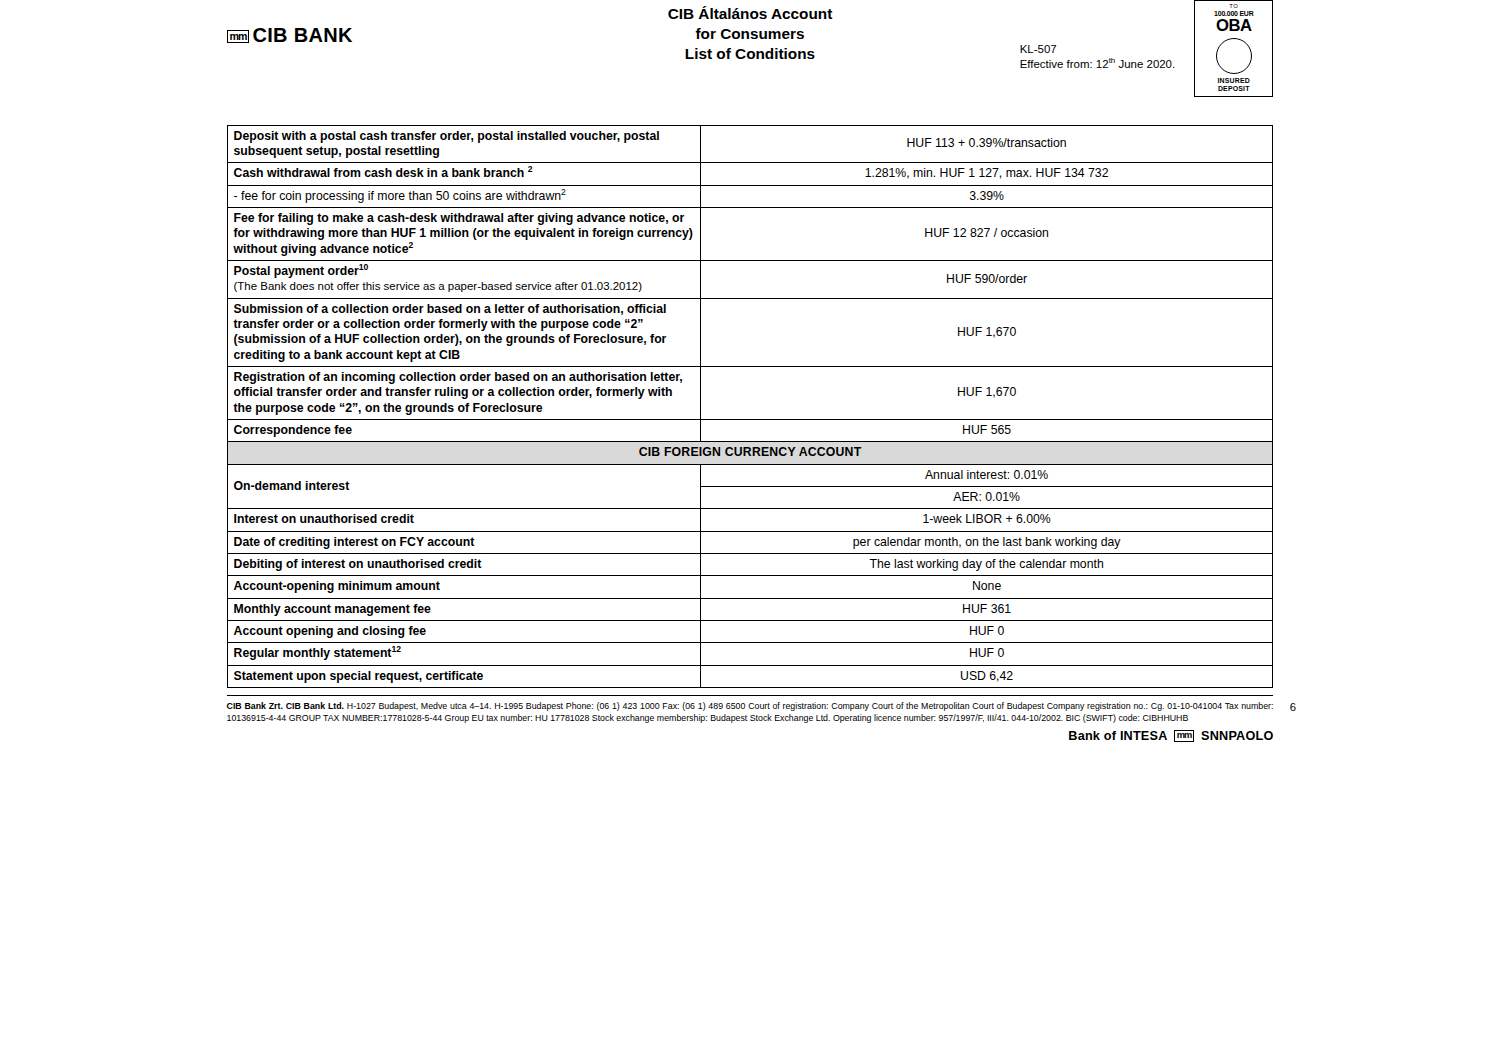mm CIB BANK
CIB Általános Account
for Consumers
List of Conditions
KL-507
Effective from: 12th June 2020.
TO
100.000 EUR
OBA
INSURED
DEPOSIT
| Deposit with a postal cash transfer order, postal installed voucher, postal subsequent setup, postal resettling | HUF 113 + 0.39%/transaction |
| Cash withdrawal from cash desk in a bank branch 2 | 1.281%, min. HUF 1 127, max. HUF 134 732 |
| - fee for coin processing if more than 50 coins are withdrawn 2 | 3.39% |
| Fee for failing to make a cash-desk withdrawal after giving advance notice, or for withdrawing more than HUF 1 million (or the equivalent in foreign currency) without giving advance notice 2 | HUF 12 827 / occasion |
| Postal payment order 10 (The Bank does not offer this service as a paper-based service after 01.03.2012) | HUF 590/order |
| Submission of a collection order based on a letter of authorisation, official transfer order or a collection order formerly with the purpose code “2” (submission of a HUF collection order), on the grounds of Foreclosure, for crediting to a bank account kept at CIB | HUF 1,670 |
| Registration of an incoming collection order based on an authorisation letter, official transfer order and transfer ruling or a collection order, formerly with the purpose code “2”, on the grounds of Foreclosure | HUF 1,670 |
| Correspondence fee | HUF 565 |
| CIB FOREIGN CURRENCY ACCOUNT |
| On-demand interest | Annual interest: 0.01% |
| AER: 0.01% |
| Interest on unauthorised credit | 1-week LIBOR + 6.00% |
| Date of crediting interest on FCY account | per calendar month, on the last bank working day |
| Debiting of interest on unauthorised credit | The last working day of the calendar month |
| Account-opening minimum amount | None |
| Monthly account management fee | HUF 361 |
| Account opening and closing fee | HUF 0 |
| Regular monthly statement 12 | HUF 0 |
| Statement upon special request, certificate | USD 6,42 |
6 CIB Bank Zrt. CIB Bank Ltd. H-1027 Budapest, Medve utca 4–14. H-1995 Budapest Phone: (06 1) 423 1000 Fax: (06 1) 489 6500 Court of registration: Company Court of the Metropolitan Court of Budapest Company registration no.: Cg. 01-10-041004 Tax number: 10136915-4-44 GROUP TAX NUMBER:17781028-5-44 Group EU tax number: HU 17781028 Stock exchange membership: Budapest Stock Exchange Ltd. Operating licence number: 957/1997/F, III/41. 044-10/2002. BIC (SWIFT) code: CIBHHUHB
Bank of INTESA mm SNNPAOLO